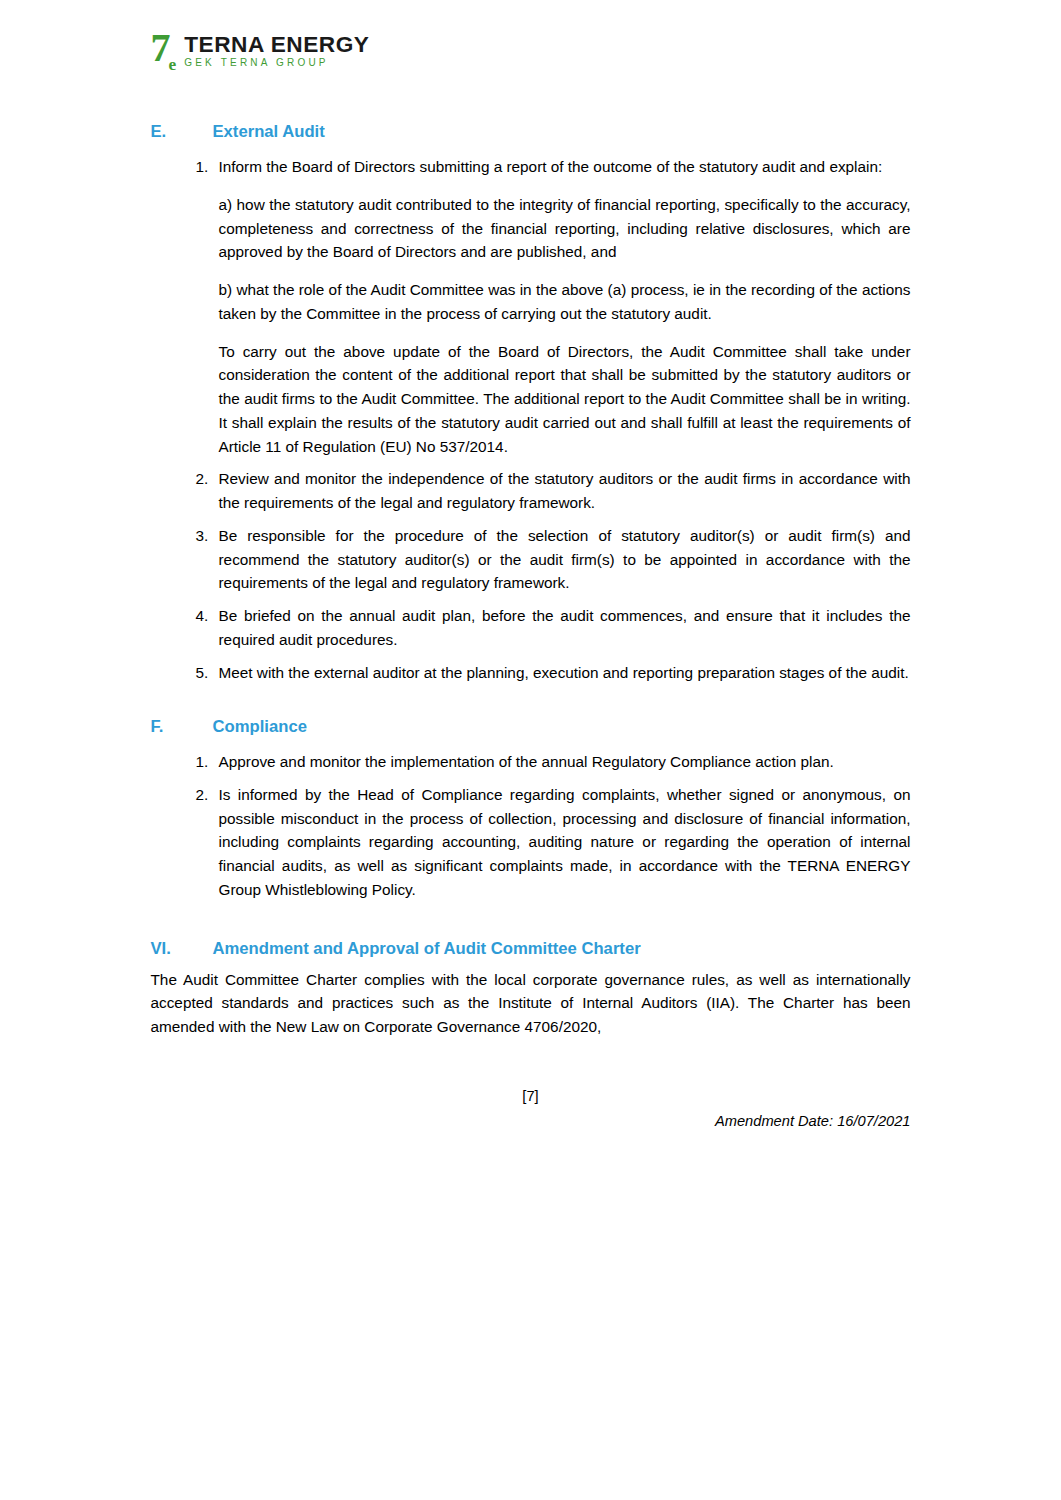7e
TERNA ENERGY
GEK TERNA GROUP
E. External Audit
Inform the Board of Directors submitting a report of the outcome of the statutory audit and explain:
a) how the statutory audit contributed to the integrity of financial reporting, specifically to the accuracy, completeness and correctness of the financial reporting, including relative disclosures, which are approved by the Board of Directors and are published, and
b) what the role of the Audit Committee was in the above (a) process, ie in the recording of the actions taken by the Committee in the process of carrying out the statutory audit.
To carry out the above update of the Board of Directors, the Audit Committee shall take under consideration the content of the additional report that shall be submitted by the statutory auditors or the audit firms to the Audit Committee. The additional report to the Audit Committee shall be in writing. It shall explain the results of the statutory audit carried out and shall fulfill at least the requirements of Article 11 of Regulation (EU) No 537/2014.
Review and monitor the independence of the statutory auditors or the audit firms in accordance with the requirements of the legal and regulatory framework.
Be responsible for the procedure of the selection of statutory auditor(s) or audit firm(s) and recommend the statutory auditor(s) or the audit firm(s) to be appointed in accordance with the requirements of the legal and regulatory framework.
Be briefed on the annual audit plan, before the audit commences, and ensure that it includes the required audit procedures.
Meet with the external auditor at the planning, execution and reporting preparation stages of the audit.
F. Compliance
Approve and monitor the implementation of the annual Regulatory Compliance action plan.
Is informed by the Head of Compliance regarding complaints, whether signed or anonymous, on possible misconduct in the process of collection, processing and disclosure of financial information, including complaints regarding accounting, auditing nature or regarding the operation of internal financial audits, as well as significant complaints made, in accordance with the TERNA ENERGY Group Whistleblowing Policy.
VI. Amendment and Approval of Audit Committee Charter
The Audit Committee Charter complies with the local corporate governance rules, as well as internationally accepted standards and practices such as the Institute of Internal Auditors (IIA). The Charter has been amended with the New Law on Corporate Governance 4706/2020,
[7]
Amendment Date: 16/07/2021